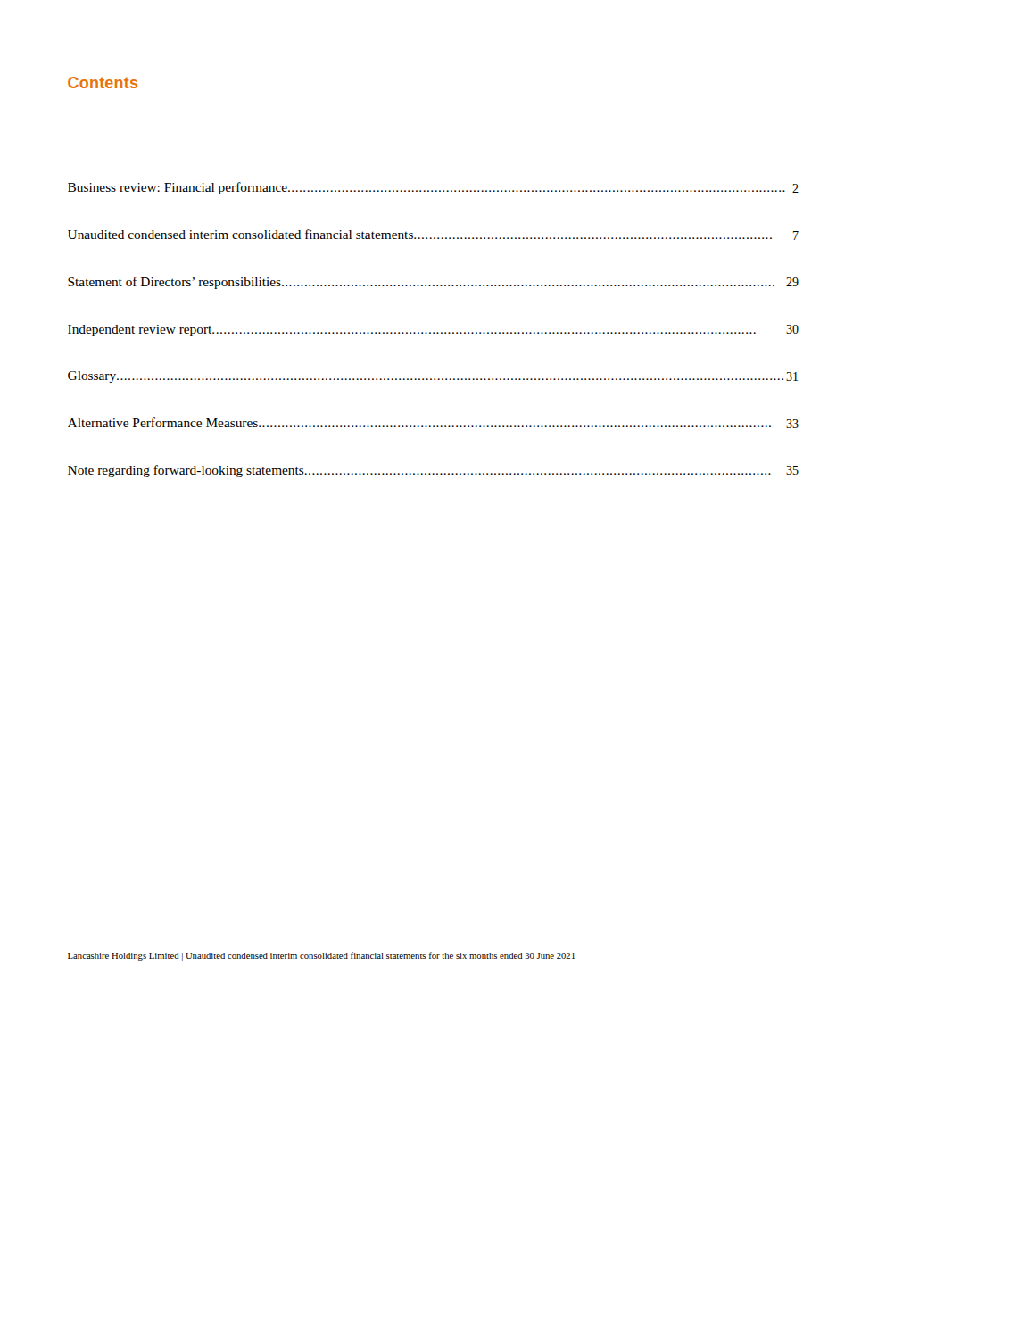Contents
| Business review: Financial performance ................................................................................................................................. | 2 |
| Unaudited condensed interim consolidated financial statements ............................................................................................. | 7 |
| Statement of Directors’ responsibilities ................................................................................................................................ | 29 |
| Independent review report ............................................................................................................................................. | 30 |
| Glossary ............................................................................................................................................................................. | 31 |
| Alternative Performance Measures ..................................................................................................................................... | 33 |
| Note regarding forward-looking statements ......................................................................................................................... | 35 |
Lancashire Holdings Limited | Unaudited condensed interim consolidated financial statements for the six months ended 30 June 2021